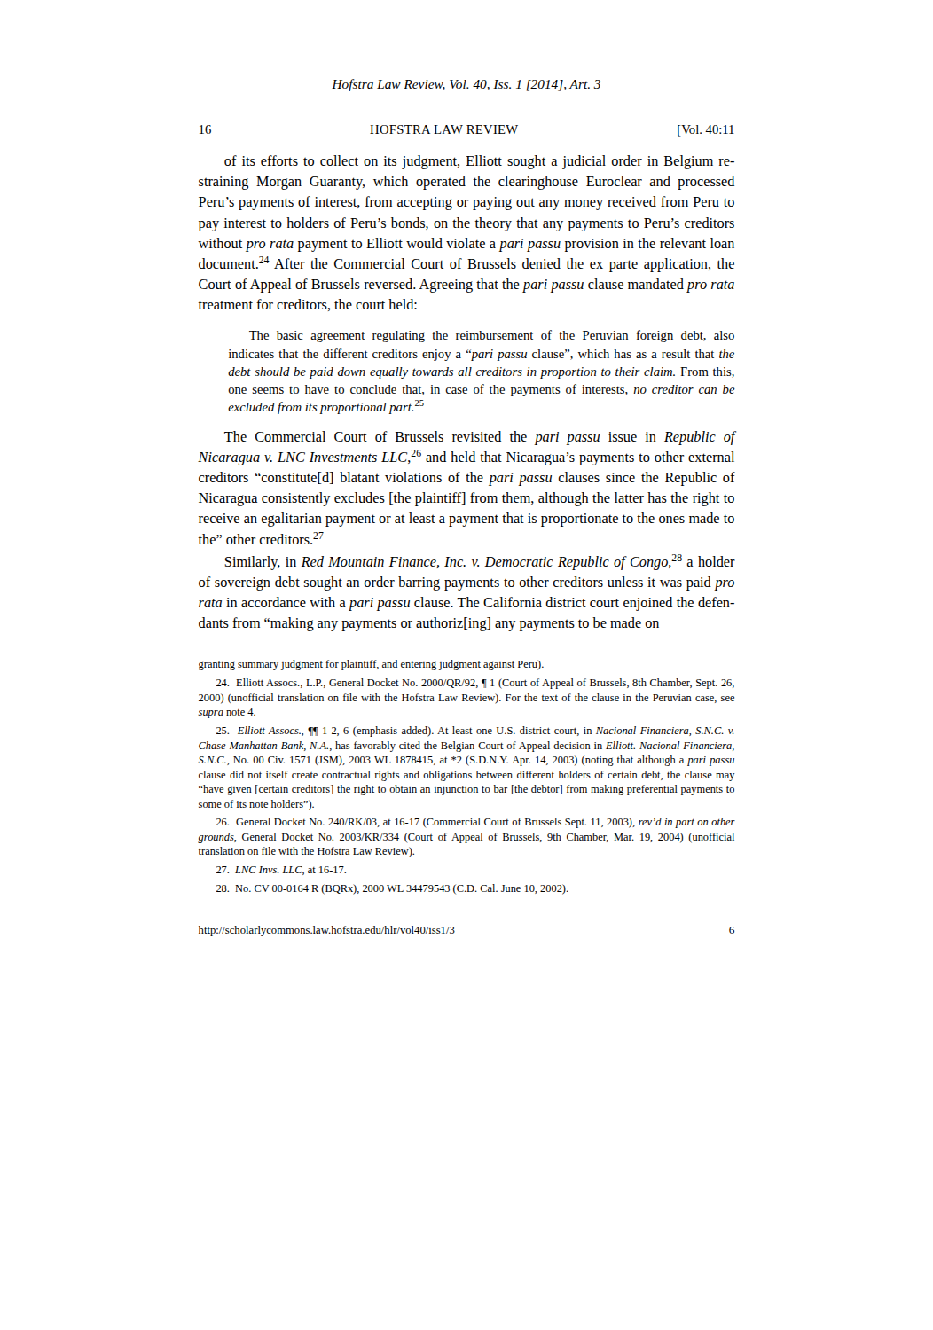Hofstra Law Review, Vol. 40, Iss. 1 [2014], Art. 3
16 HOFSTRA LAW REVIEW [Vol. 40:11
of its efforts to collect on its judgment, Elliott sought a judicial order in Belgium restraining Morgan Guaranty, which operated the clearinghouse Euroclear and processed Peru’s payments of interest, from accepting or paying out any money received from Peru to pay interest to holders of Peru’s bonds, on the theory that any payments to Peru’s creditors without pro rata payment to Elliott would violate a pari passu provision in the relevant loan document.24 After the Commercial Court of Brussels denied the ex parte application, the Court of Appeal of Brussels reversed. Agreeing that the pari passu clause mandated pro rata treatment for creditors, the court held:
The basic agreement regulating the reimbursement of the Peruvian foreign debt, also indicates that the different creditors enjoy a “pari passu clause”, which has as a result that the debt should be paid down equally towards all creditors in proportion to their claim. From this, one seems to have to conclude that, in case of the payments of interests, no creditor can be excluded from its proportional part.25
The Commercial Court of Brussels revisited the pari passu issue in Republic of Nicaragua v. LNC Investments LLC,26 and held that Nicaragua’s payments to other external creditors “constitute[d] blatant violations of the pari passu clauses since the Republic of Nicaragua consistently excludes [the plaintiff] from them, although the latter has the right to receive an egalitarian payment or at least a payment that is proportionate to the ones made to the” other creditors.27
Similarly, in Red Mountain Finance, Inc. v. Democratic Republic of Congo,28 a holder of sovereign debt sought an order barring payments to other creditors unless it was paid pro rata in accordance with a pari passu clause. The California district court enjoined the defendants from “making any payments or authoriz[ing] any payments to be made on
granting summary judgment for plaintiff, and entering judgment against Peru).
24. Elliott Assocs., L.P., General Docket No. 2000/QR/92, ¶ 1 (Court of Appeal of Brussels, 8th Chamber, Sept. 26, 2000) (unofficial translation on file with the Hofstra Law Review). For the text of the clause in the Peruvian case, see supra note 4.
25. Elliott Assocs., ¶¶ 1-2, 6 (emphasis added). At least one U.S. district court, in Nacional Financiera, S.N.C. v. Chase Manhattan Bank, N.A., has favorably cited the Belgian Court of Appeal decision in Elliott. Nacional Financiera, S.N.C., No. 00 Civ. 1571 (JSM), 2003 WL 1878415, at *2 (S.D.N.Y. Apr. 14, 2003) (noting that although a pari passu clause did not itself create contractual rights and obligations between different holders of certain debt, the clause may “have given [certain creditors] the right to obtain an injunction to bar [the debtor] from making preferential payments to some of its note holders”).
26. General Docket No. 240/RK/03, at 16-17 (Commercial Court of Brussels Sept. 11, 2003), rev’d in part on other grounds, General Docket No. 2003/KR/334 (Court of Appeal of Brussels, 9th Chamber, Mar. 19, 2004) (unofficial translation on file with the Hofstra Law Review).
27. LNC Invs. LLC, at 16-17.
28. No. CV 00-0164 R (BQRx), 2000 WL 34479543 (C.D. Cal. June 10, 2002).
http://scholarlycommons.law.hofstra.edu/hlr/vol40/iss1/3 6